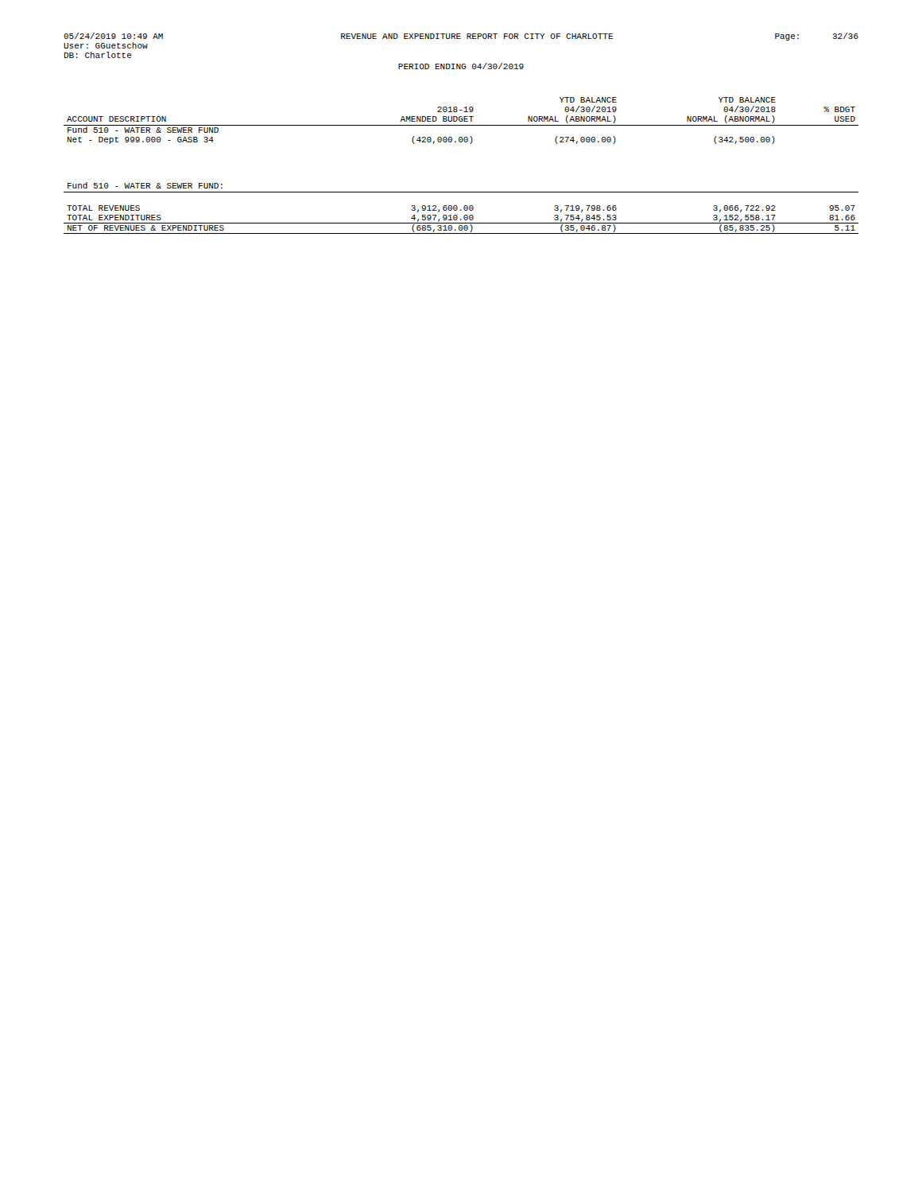05/24/2019 10:49 AM User: GGuetschow DB: Charlotte
REVENUE AND EXPENDITURE REPORT FOR CITY OF CHARLOTTE
Page: 32/36
PERIOD ENDING 04/30/2019
| | | YTD BALANCE | YTD BALANCE | |
| --- | --- | --- | --- | --- |
| | 2018-19 | 04/30/2019 | 04/30/2018 | % BDGT |
| ACCOUNT DESCRIPTION | AMENDED BUDGET | NORMAL (ABNORMAL) | NORMAL (ABNORMAL) | USED |
| Fund 510 - WATER & SEWER FUND | | | | |
| Net - Dept 999.000 - GASB 34 | (420,000.00) | (274,000.00) | (342,500.00) | |
| Fund 510 - WATER & SEWER FUND: | | | | |
| TOTAL REVENUES | 3,912,600.00 | 3,719,798.66 | 3,066,722.92 | 95.07 |
| TOTAL EXPENDITURES | 4,597,910.00 | 3,754,845.53 | 3,152,558.17 | 81.66 |
| NET OF REVENUES & EXPENDITURES | (685,310.00) | (35,046.87) | (85,835.25) | 5.11 |